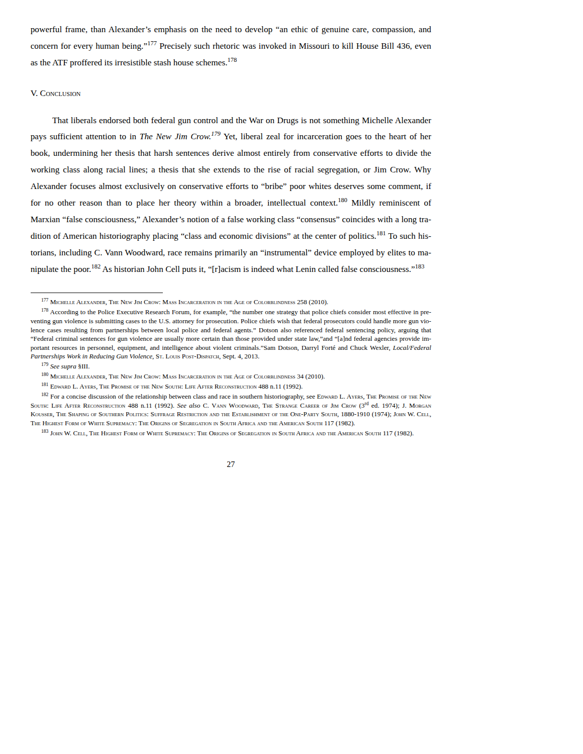powerful frame, than Alexander’s emphasis on the need to develop “an ethic of genuine care, compassion, and concern for every human being.”177 Precisely such rhetoric was invoked in Missouri to kill House Bill 436, even as the ATF proffered its irresistible stash house schemes.178
V. Conclusion
That liberals endorsed both federal gun control and the War on Drugs is not something Michelle Alexander pays sufficient attention to in The New Jim Crow.179 Yet, liberal zeal for incarceration goes to the heart of her book, undermining her thesis that harsh sentences derive almost entirely from conservative efforts to divide the working class along racial lines; a thesis that she extends to the rise of racial segregation, or Jim Crow. Why Alexander focuses almost exclusively on conservative efforts to “bribe” poor whites deserves some comment, if for no other reason than to place her theory within a broader, intellectual context.180 Mildly reminiscent of Marxian “false consciousness,” Alexander’s notion of a false working class “consensus” coincides with a long tradition of American historiography placing “class and economic divisions” at the center of politics.181 To such historians, including C. Vann Woodward, race remains primarily an “instrumental” device employed by elites to manipulate the poor.182 As historian John Cell puts it, “[r]acism is indeed what Lenin called false consciousness.”183
177 Michelle Alexander, The New Jim Crow: Mass Incarceration in the Age of Colorblindness 258 (2010).
178 According to the Police Executive Research Forum, for example, “the number one strategy that police chiefs consider most effective in preventing gun violence is submitting cases to the U.S. attorney for prosecution. Police chiefs wish that federal prosecutors could handle more gun violence cases resulting from partnerships between local police and federal agents.” Dotson also referenced federal sentencing policy, arguing that “Federal criminal sentences for gun violence are usually more certain than those provided under state law,”and “[a]nd federal agencies provide important resources in personnel, equipment, and intelligence about violent criminals.”Sam Dotson, Darryl Forté and Chuck Wexler, Local/Federal Partnerships Work in Reducing Gun Violence, St. Louis Post-Dispatch, Sept. 4, 2013.
179 See supra §III.
180 Michelle Alexander, The New Jim Crow: Mass Incarceration in the Age of Colorblindness 34 (2010).
181 Edward L. Ayers, The Promise of the New South: Life After Reconstruction 488 n.11 (1992).
182 For a concise discussion of the relationship between class and race in southern historiography, see Edward L. Ayers, The Promise of the New South: Life After Reconstruction 488 n.11 (1992). See also C. Vann Woodward, The Strange Career of Jim Crow (3rd ed. 1974); J. Morgan Kousser, The Shaping of Southern Politics: Suffrage Restriction and the Establishment of the One-Party South, 1880-1910 (1974); John W. Cell, The Highest Form of White Supremacy: The Origins of Segregation in South Africa and the American South 117 (1982).
183 John W. Cell, The Highest Form of White Supremacy: The Origins of Segregation in South Africa and the American South 117 (1982).
27